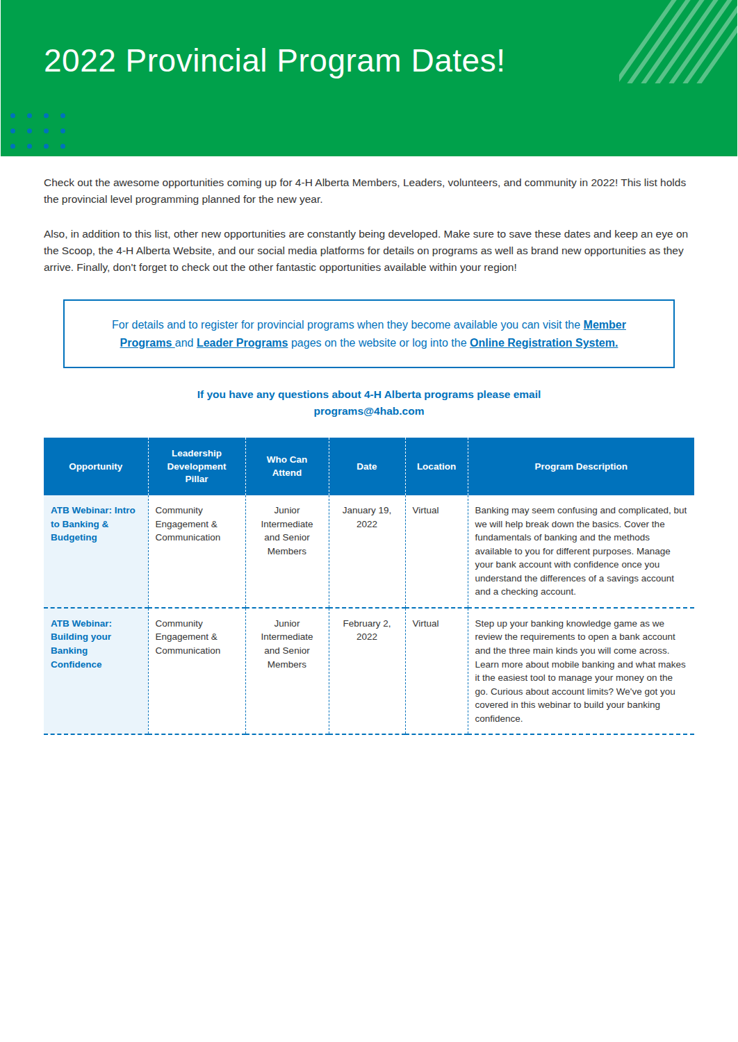2022 Provincial Program Dates!
Check out the awesome opportunities coming up for 4-H Alberta Members, Leaders, volunteers, and community in 2022! This list holds the provincial level programming planned for the new year.
Also, in addition to this list, other new opportunities are constantly being developed. Make sure to save these dates and keep an eye on the Scoop, the 4-H Alberta Website, and our social media platforms for details on programs as well as brand new opportunities as they arrive. Finally, don't forget to check out the other fantastic opportunities available within your region!
For details and to register for provincial programs when they become available you can visit the Member Programs and Leader Programs pages on the website or log into the Online Registration System.
If you have any questions about 4-H Alberta programs please email
programs@4hab.com
| Opportunity | Leadership Development Pillar | Who Can Attend | Date | Location | Program Description |
| --- | --- | --- | --- | --- | --- |
| ATB Webinar: Intro to Banking & Budgeting | Community Engagement & Communication | Junior Intermediate and Senior Members | January 19, 2022 | Virtual | Banking may seem confusing and complicated, but we will help break down the basics. Cover the fundamentals of banking and the methods available to you for different purposes. Manage your bank account with confidence once you understand the differences of a savings account and a checking account. |
| ATB Webinar: Building your Banking Confidence | Community Engagement & Communication | Junior Intermediate and Senior Members | February 2, 2022 | Virtual | Step up your banking knowledge game as we review the requirements to open a bank account and the three main kinds you will come across. Learn more about mobile banking and what makes it the easiest tool to manage your money on the go. Curious about account limits? We've got you covered in this webinar to build your banking confidence. |